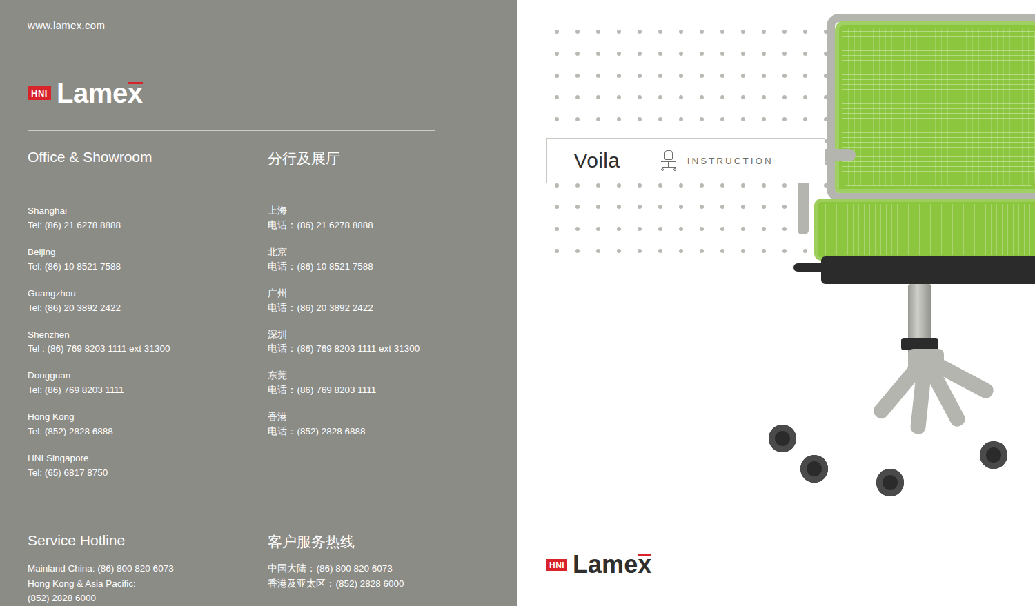www.lamex.com
HNI Lamex
Office & Showroom
分行及展厅
Shanghai Tel: (86) 21 6278 8888
Beijing Tel: (86) 10 8521 7588
Guangzhou Tel: (86) 20 3892 2422
Shenzhen Tel : (86) 769 8203 1111 ext 31300
Dongguan Tel: (86) 769 8203 1111
Hong Kong Tel: (852) 2828 6888
HNI Singapore Tel: (65) 6817 8750
上海 电话：(86) 21 6278 8888
北京 电话：(86) 10 8521 7588
广州 电话：(86) 20 3892 2422
深圳 电话：(86) 769 8203 1111 ext 31300
东莞 电话：(86) 769 8203 1111
香港 电话：(852) 2828 6888
Service Hotline
客户服务热线
Mainland China: (86) 800 820 6073
Hong Kong & Asia Pacific:
(852) 2828 6000
中国大陆：(86) 800 820 6073
香港及亚太区：(852) 2828 6000
Voila
INSTRUCTION
HNI Lamex